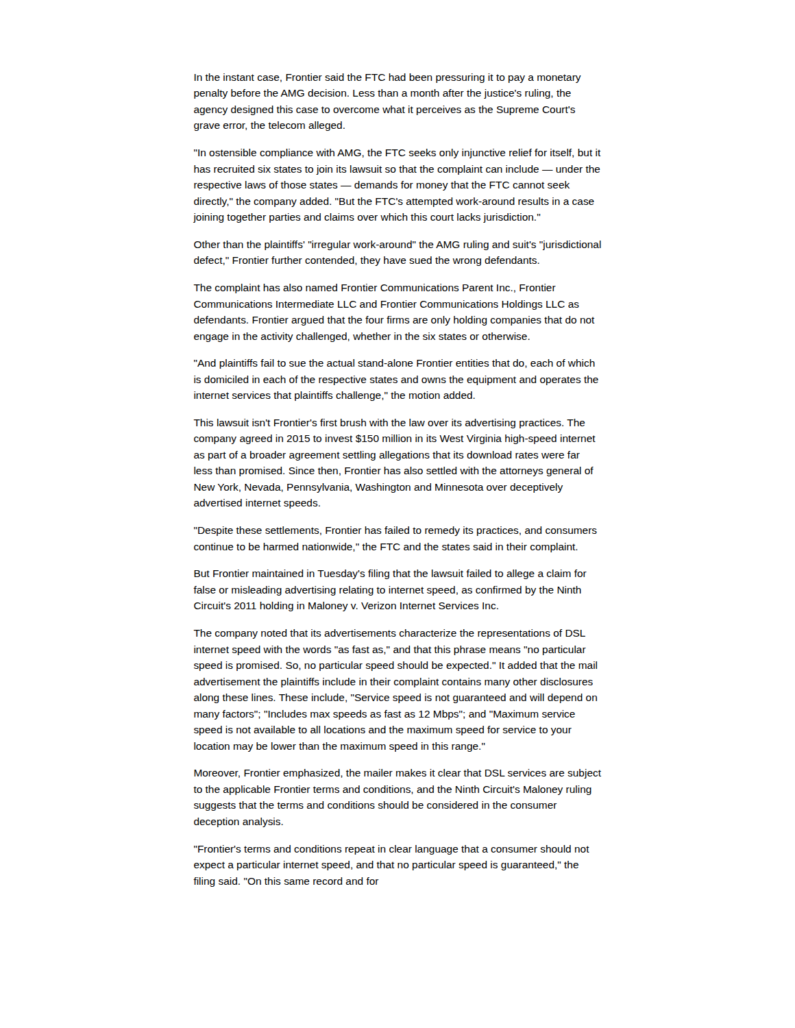In the instant case, Frontier said the FTC had been pressuring it to pay a monetary penalty before the AMG decision. Less than a month after the justice's ruling, the agency designed this case to overcome what it perceives as the Supreme Court's grave error, the telecom alleged.
"In ostensible compliance with AMG, the FTC seeks only injunctive relief for itself, but it has recruited six states to join its lawsuit so that the complaint can include — under the respective laws of those states — demands for money that the FTC cannot seek directly," the company added. "But the FTC's attempted work-around results in a case joining together parties and claims over which this court lacks jurisdiction."
Other than the plaintiffs' "irregular work-around" the AMG ruling and suit's "jurisdictional defect," Frontier further contended, they have sued the wrong defendants.
The complaint has also named Frontier Communications Parent Inc., Frontier Communications Intermediate LLC and Frontier Communications Holdings LLC as defendants. Frontier argued that the four firms are only holding companies that do not engage in the activity challenged, whether in the six states or otherwise.
"And plaintiffs fail to sue the actual stand-alone Frontier entities that do, each of which is domiciled in each of the respective states and owns the equipment and operates the internet services that plaintiffs challenge," the motion added.
This lawsuit isn't Frontier's first brush with the law over its advertising practices. The company agreed in 2015 to invest $150 million in its West Virginia high-speed internet as part of a broader agreement settling allegations that its download rates were far less than promised. Since then, Frontier has also settled with the attorneys general of New York, Nevada, Pennsylvania, Washington and Minnesota over deceptively advertised internet speeds.
"Despite these settlements, Frontier has failed to remedy its practices, and consumers continue to be harmed nationwide," the FTC and the states said in their complaint.
But Frontier maintained in Tuesday's filing that the lawsuit failed to allege a claim for false or misleading advertising relating to internet speed, as confirmed by the Ninth Circuit's 2011 holding in Maloney v. Verizon Internet Services Inc.
The company noted that its advertisements characterize the representations of DSL internet speed with the words "as fast as," and that this phrase means "no particular speed is promised. So, no particular speed should be expected." It added that the mail advertisement the plaintiffs include in their complaint contains many other disclosures along these lines. These include, "Service speed is not guaranteed and will depend on many factors"; "Includes max speeds as fast as 12 Mbps"; and "Maximum service speed is not available to all locations and the maximum speed for service to your location may be lower than the maximum speed in this range."
Moreover, Frontier emphasized, the mailer makes it clear that DSL services are subject to the applicable Frontier terms and conditions, and the Ninth Circuit's Maloney ruling suggests that the terms and conditions should be considered in the consumer deception analysis.
"Frontier's terms and conditions repeat in clear language that a consumer should not expect a particular internet speed, and that no particular speed is guaranteed," the filing said. "On this same record and for